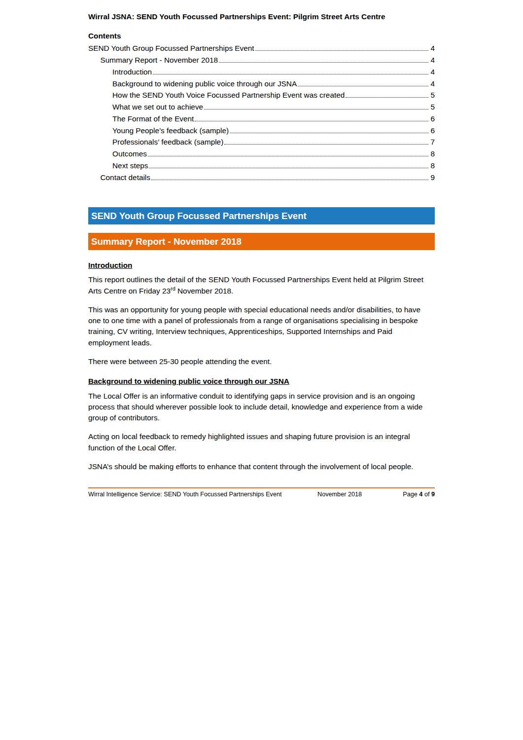Wirral JSNA: SEND Youth Focussed Partnerships Event: Pilgrim Street Arts Centre
Contents
SEND Youth Group Focussed Partnerships Event 4
Summary Report - November 2018 4
Introduction 4
Background to widening public voice through our JSNA 4
How the SEND Youth Voice Focussed Partnership Event was created 5
What we set out to achieve 5
The Format of the Event 6
Young People’s feedback (sample) 6
Professionals’ feedback (sample) 7
Outcomes 8
Next steps 8
Contact details 9
SEND Youth Group Focussed Partnerships Event
Summary Report - November 2018
Introduction
This report outlines the detail of the SEND Youth Focussed Partnerships Event held at Pilgrim Street Arts Centre on Friday 23rd November 2018.
This was an opportunity for young people with special educational needs and/or disabilities, to have one to one time with a panel of professionals from a range of organisations specialising in bespoke training, CV writing, Interview techniques, Apprenticeships, Supported Internships and Paid employment leads.
There were between 25-30 people attending the event.
Background to widening public voice through our JSNA
The Local Offer is an informative conduit to identifying gaps in service provision and is an ongoing process that should wherever possible look to include detail, knowledge and experience from a wide group of contributors.
Acting on local feedback to remedy highlighted issues and shaping future provision is an integral function of the Local Offer.
JSNA’s should be making efforts to enhance that content through the involvement of local people.
Wirral Intelligence Service: SEND Youth Focussed Partnerships Event
November 2018
Page 4 of 9